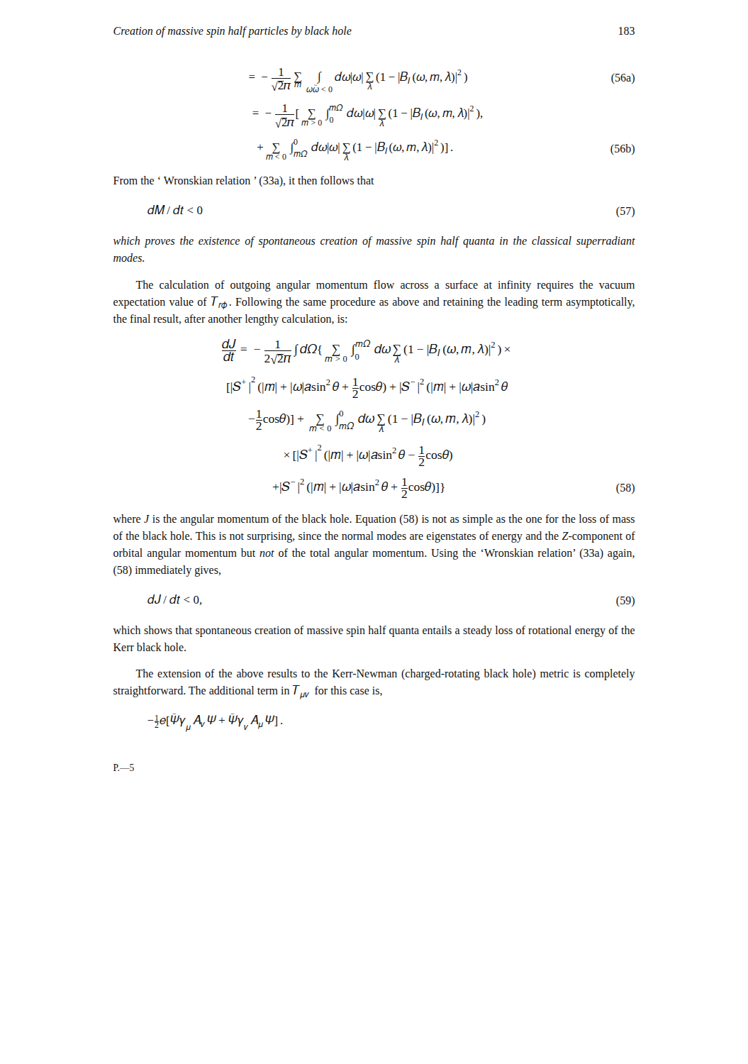Creation of massive spin half particles by black hole 183
= − 12π ∑m ∫ωω~<0 dω |ω| ∑λ ( 1− |BI(ω,m,λ)|2 )
(56a)
= − 12π [ ∑m>0 ∫0mΩ dω |ω| ∑λ ( 1− |BI(ω,m,λ)|2 ) ,
+ ∑m<0 ∫mΩ0 dω |ω| ∑λ ( 1− |BI(ω,m,λ)|2 ) ] .
(56b)
From the ‘ Wronskian relation ’ (33a), it then follows that
dM/dt <0
(57)
which proves the existence of spontaneous creation of massive spin half quanta in the classical superradiant modes.
The calculation of outgoing angular momentum flow across a surface at infinity requires the vacuum expectation value of Trϕ. Following the same procedure as above and retaining the leading term asymptotically, the final result, after another lengthy calculation, is:
dJdt = − 122π ∫dΩ { ∑m>0 ∫0mΩ dω ∑λ ( 1− |BI(ω,m,λ)|2 ) ×
[ |S+|2 ( |m| + |ω| asin2θ + 12 cosθ ) + |S−|2 ( |m| + |ω| asin2θ
− 12 cosθ ) ] + ∑m<0 ∫mΩ0 dω ∑λ ( 1− |BI(ω,m,λ)|2 )
× [ |S+|2 ( |m| + |ω| asin2θ − 12 cosθ )
+ |S−|2 ( |m| + |ω| asin2θ + 12 cosθ ) ] }
(58)
where J is the angular momentum of the black hole. Equation (58) is not as simple as the one for the loss of mass of the black hole. This is not surprising, since the normal modes are eigenstates of energy and the Z-component of orbital angular momentum but not of the total angular momentum. Using the ‘Wronskian relation’ (33a) again, (58) immediately gives,
dJ/dt <0,
(59)
which shows that spontaneous creation of massive spin half quanta entails a steady loss of rotational energy of the Kerr black hole.
The extension of the above results to the Kerr-Newman (charged-rotating black hole) metric is completely straightforward. The additional term in Tμν for this case is,
− 12 e [ Ψ‾ γμ Aν Ψ + Ψ‾ γν Aμ Ψ ] .
P.—5